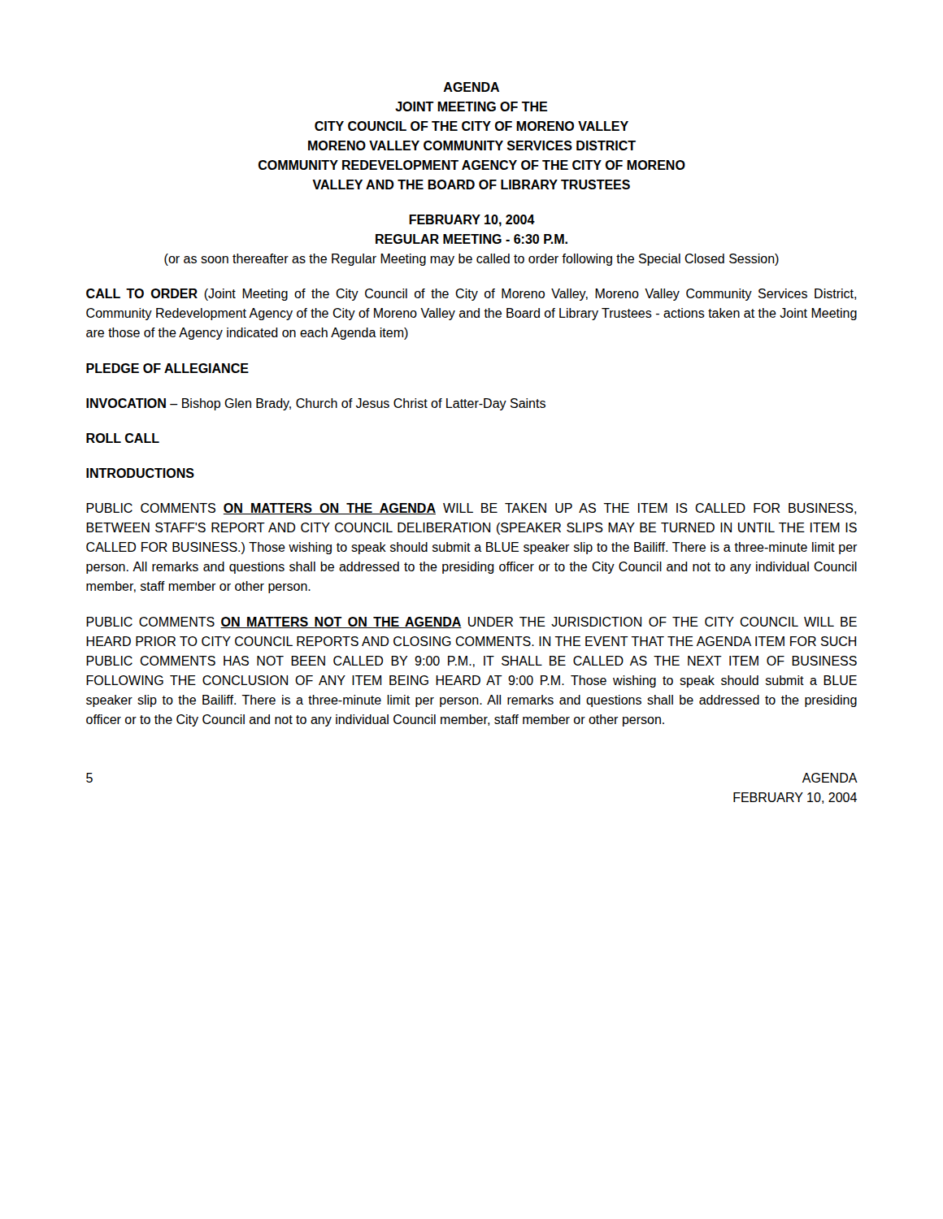AGENDA
JOINT MEETING OF THE
CITY COUNCIL OF THE CITY OF MORENO VALLEY
MORENO VALLEY COMMUNITY SERVICES DISTRICT
COMMUNITY REDEVELOPMENT AGENCY OF THE CITY OF MORENO
VALLEY AND THE BOARD OF LIBRARY TRUSTEES
FEBRUARY 10, 2004
REGULAR MEETING - 6:30 P.M.
(or as soon thereafter as the Regular Meeting may be called to order following the Special Closed Session)
CALL TO ORDER (Joint Meeting of the City Council of the City of Moreno Valley, Moreno Valley Community Services District, Community Redevelopment Agency of the City of Moreno Valley and the Board of Library Trustees - actions taken at the Joint Meeting are those of the Agency indicated on each Agenda item)
PLEDGE OF ALLEGIANCE
INVOCATION – Bishop Glen Brady, Church of Jesus Christ of Latter-Day Saints
ROLL CALL
INTRODUCTIONS
PUBLIC COMMENTS ON MATTERS ON THE AGENDA WILL BE TAKEN UP AS THE ITEM IS CALLED FOR BUSINESS, BETWEEN STAFF'S REPORT AND CITY COUNCIL DELIBERATION (SPEAKER SLIPS MAY BE TURNED IN UNTIL THE ITEM IS CALLED FOR BUSINESS.) Those wishing to speak should submit a BLUE speaker slip to the Bailiff. There is a three-minute limit per person. All remarks and questions shall be addressed to the presiding officer or to the City Council and not to any individual Council member, staff member or other person.
PUBLIC COMMENTS ON MATTERS NOT ON THE AGENDA UNDER THE JURISDICTION OF THE CITY COUNCIL WILL BE HEARD PRIOR TO CITY COUNCIL REPORTS AND CLOSING COMMENTS. IN THE EVENT THAT THE AGENDA ITEM FOR SUCH PUBLIC COMMENTS HAS NOT BEEN CALLED BY 9:00 P.M., IT SHALL BE CALLED AS THE NEXT ITEM OF BUSINESS FOLLOWING THE CONCLUSION OF ANY ITEM BEING HEARD AT 9:00 P.M. Those wishing to speak should submit a BLUE speaker slip to the Bailiff. There is a three-minute limit per person. All remarks and questions shall be addressed to the presiding officer or to the City Council and not to any individual Council member, staff member or other person.
5
AGENDA
FEBRUARY 10, 2004